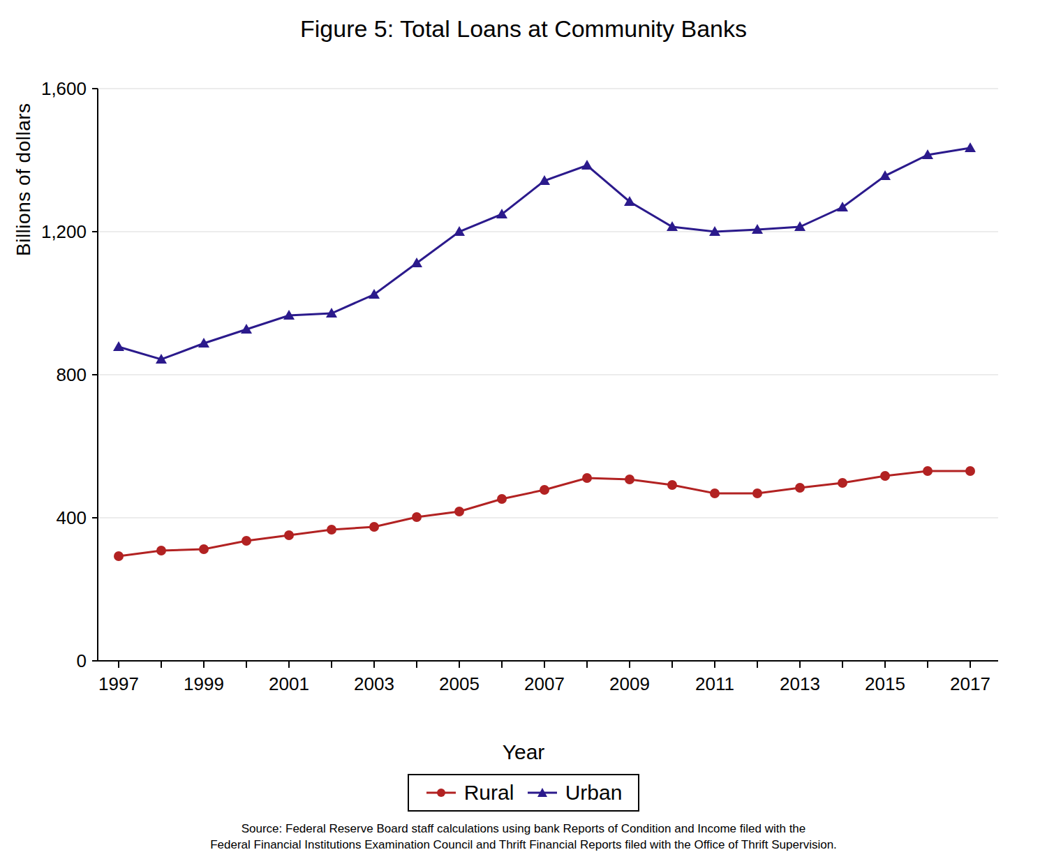Figure 5: Total Loans at Community Banks
Billions of dollars
1,600 1,200 800 400 0 1997 1999 2001 2003 2005 2007 2009 2011 2013 2015 2017
Year
Rural
Urban
Source: Federal Reserve Board staff calculations using bank Reports of Condition and Income filed with the
Federal Financial Institutions Examination Council and Thrift Financial Reports filed with the Office of Thrift Supervision.